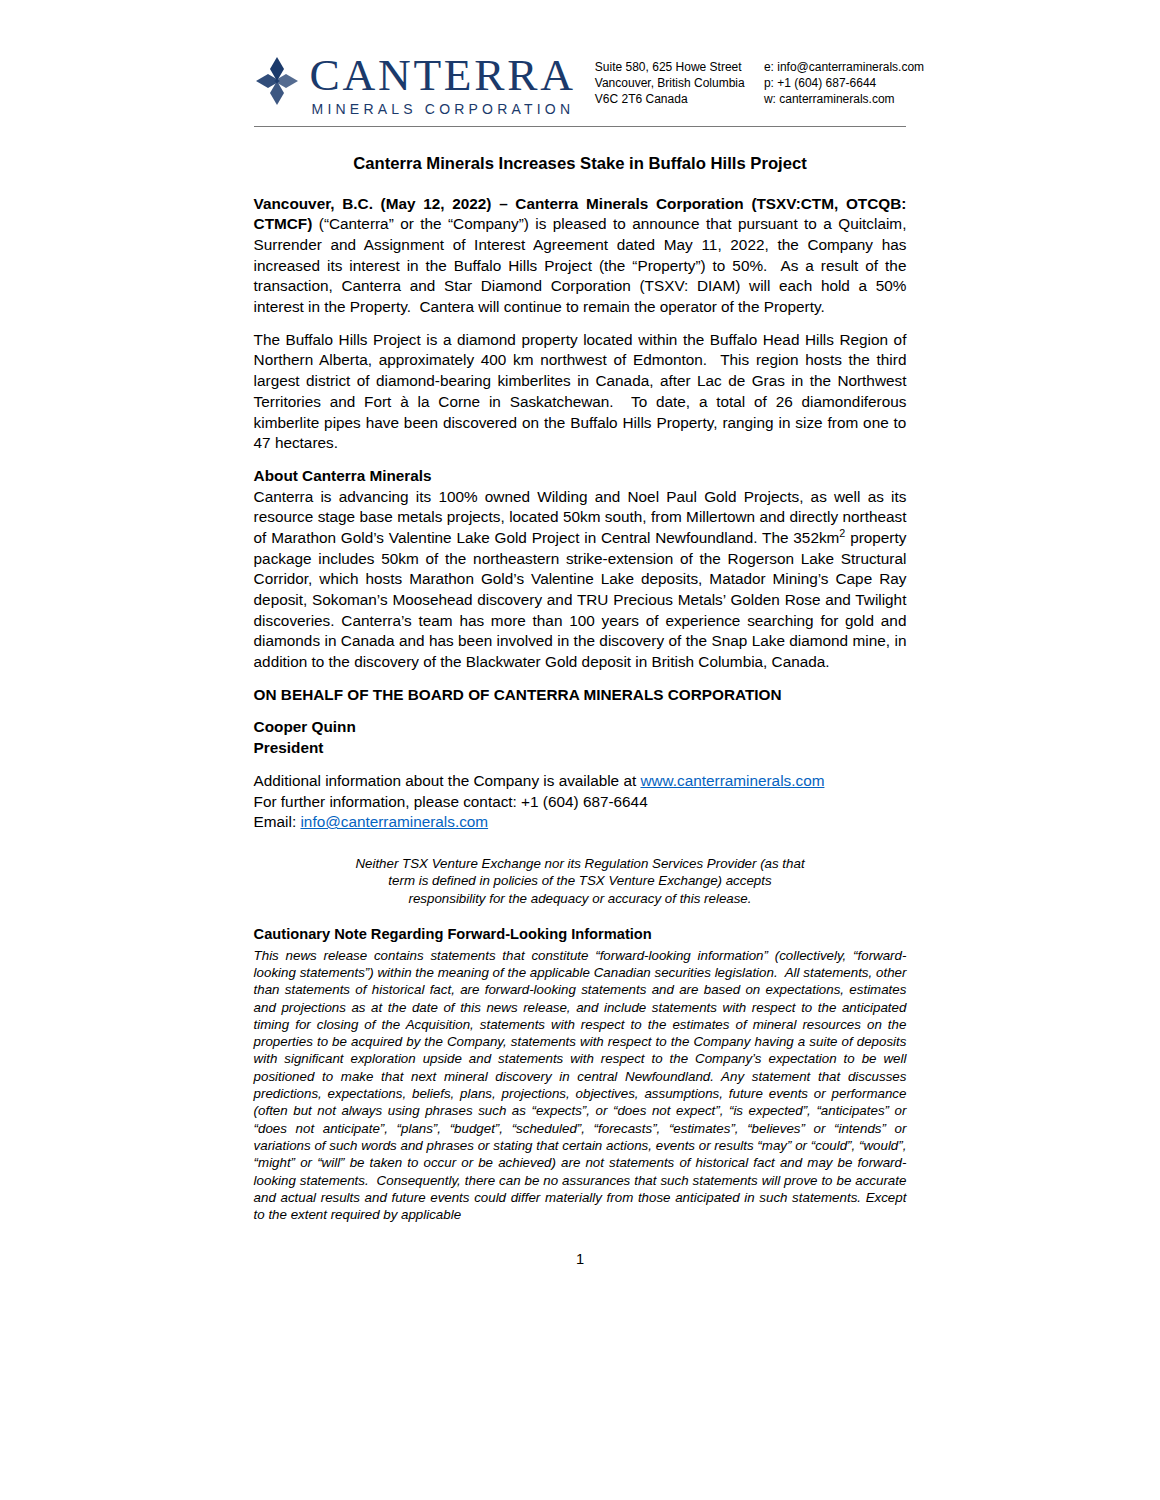CANTERRA
MINERALS CORPORATION
Suite 580, 625 Howe Street
Vancouver, British Columbia
V6C 2T6 Canada
e: info@canterraminerals.com
p: +1 (604) 687-6644
w: canterraminerals.com
Canterra Minerals Increases Stake in Buffalo Hills Project
Vancouver, B.C. (May 12, 2022) – Canterra Minerals Corporation (TSXV:CTM, OTCQB: CTMCF) (“Canterra” or the “Company”) is pleased to announce that pursuant to a Quitclaim, Surrender and Assignment of Interest Agreement dated May 11, 2022, the Company has increased its interest in the Buffalo Hills Project (the “Property”) to 50%. As a result of the transaction, Canterra and Star Diamond Corporation (TSXV: DIAM) will each hold a 50% interest in the Property. Cantera will continue to remain the operator of the Property.
The Buffalo Hills Project is a diamond property located within the Buffalo Head Hills Region of Northern Alberta, approximately 400 km northwest of Edmonton. This region hosts the third largest district of diamond-bearing kimberlites in Canada, after Lac de Gras in the Northwest Territories and Fort à la Corne in Saskatchewan. To date, a total of 26 diamondiferous kimberlite pipes have been discovered on the Buffalo Hills Property, ranging in size from one to 47 hectares.
About Canterra Minerals
Canterra is advancing its 100% owned Wilding and Noel Paul Gold Projects, as well as its resource stage base metals projects, located 50km south, from Millertown and directly northeast of Marathon Gold’s Valentine Lake Gold Project in Central Newfoundland. The 352km2 property package includes 50km of the northeastern strike-extension of the Rogerson Lake Structural Corridor, which hosts Marathon Gold’s Valentine Lake deposits, Matador Mining’s Cape Ray deposit, Sokoman’s Moosehead discovery and TRU Precious Metals’ Golden Rose and Twilight discoveries. Canterra’s team has more than 100 years of experience searching for gold and diamonds in Canada and has been involved in the discovery of the Snap Lake diamond mine, in addition to the discovery of the Blackwater Gold deposit in British Columbia, Canada.
ON BEHALF OF THE BOARD OF CANTERRA MINERALS CORPORATION
Cooper Quinn
President
Additional information about the Company is available at www.canterraminerals.com
For further information, please contact: +1 (604) 687-6644
Email: info@canterraminerals.com
Neither TSX Venture Exchange nor its Regulation Services Provider (as that term is defined in policies of the TSX Venture Exchange) accepts responsibility for the adequacy or accuracy of this release.
Cautionary Note Regarding Forward-Looking Information
This news release contains statements that constitute “forward-looking information” (collectively, “forward-looking statements”) within the meaning of the applicable Canadian securities legislation. All statements, other than statements of historical fact, are forward-looking statements and are based on expectations, estimates and projections as at the date of this news release, and include statements with respect to the anticipated timing for closing of the Acquisition, statements with respect to the estimates of mineral resources on the properties to be acquired by the Company, statements with respect to the Company having a suite of deposits with significant exploration upside and statements with respect to the Company’s expectation to be well positioned to make that next mineral discovery in central Newfoundland. Any statement that discusses predictions, expectations, beliefs, plans, projections, objectives, assumptions, future events or performance (often but not always using phrases such as “expects”, or “does not expect”, “is expected”, “anticipates” or “does not anticipate”, “plans”, “budget”, “scheduled”, “forecasts”, “estimates”, “believes” or “intends” or variations of such words and phrases or stating that certain actions, events or results “may” or “could”, “would”, “might” or “will” be taken to occur or be achieved) are not statements of historical fact and may be forward-looking statements. Consequently, there can be no assurances that such statements will prove to be accurate and actual results and future events could differ materially from those anticipated in such statements. Except to the extent required by applicable
1